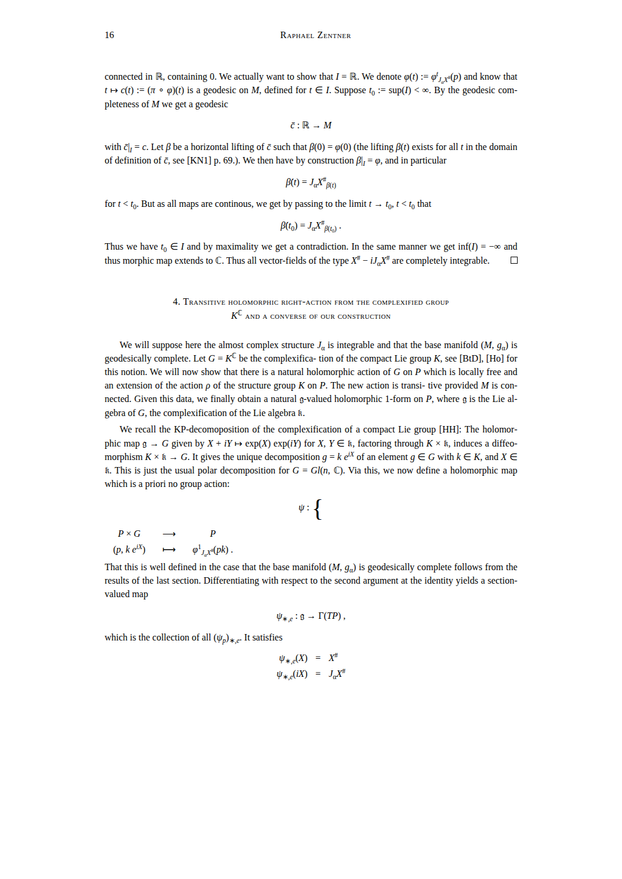16 Raphael Zentner
connected in ℝ, containing 0. We actually want to show that I = ℝ. We denote φ(t) := φtJαX#(p) and know that t ↦ c(t) := (π ∘ φ)(t) is a geodesic on M, defined for t ∈ I. Suppose t0 := sup(I) < ∞. By the geodesic completeness of M we get a geodesic
c̄ : ℝ → M
with c̄|I = c. Let β be a horizontal lifting of c̄ such that β(0) = φ(0) (the lifting β(t) exists for all t in the domain of definition of c̄, see [KN1] p. 69.). We then have by construction β|I = φ, and in particular
β̇(t) = JαX#β(t)
for t < t0. But as all maps are continous, we get by passing to the limit t → t0, t < t0 that
β̇(t0) = JαX#β(t0) .
Thus we have t0 ∈ I and by maximality we get a contradiction. In the same manner we get inf(I) = −∞ and thus morphic map extends to ℂ. Thus all vector-fields of the type X# − iJαX# are completely integrable.
4. Transitive holomorphic right-action from the complexified group
Kℂ and a converse of our construction
We will suppose here the almost complex structure Jα is integrable and that the base manifold (M, gα) is geodesically complete. Let G = Kℂ be the complexifica- tion of the compact Lie group K, see [BtD], [Ho] for this notion. We will now show that there is a natural holomorphic action of G on P which is locally free and an extension of the action ρ of the structure group K on P. The new action is transi- tive provided M is connected. Given this data, we finally obtain a natural 𝔤-valued holomorphic 1-form on P, where 𝔤 is the Lie algebra of G, the complexification of the Lie algebra 𝔨.
We recall the KP-decomoposition of the complexification of a compact Lie group [HH]: The holomorphic map 𝔤 → G given by X + iY ↦ exp(X) exp(iY) for X, Y ∈ 𝔨, factoring through K × 𝔨, induces a diffeomorphism K × 𝔨 → G. It gives the unique decomposition g = k eiX of an element g ∈ G with k ∈ K, and X ∈ 𝔨. This is just the usual polar decomposition for G = Gl(n, ℂ). Via this, we now define a holomorphic map which is a priori no group action:
ψ : {
| P × G | ⟶ | P |
| ( p , k e iX ) | ⟼ | φ 1 J α X # ( pk ) . |
That this is well defined in the case that the base manifold (M, gα) is geodesically complete follows from the results of the last section. Differentiating with respect to the second argument at the identity yields a section-valued map
ψ∗,e : 𝔤 → Γ(TP) ,
which is the collection of all (ψp)∗,e. It satisfies
| ψ ∗, e ( X ) | = | X # |
| ψ ∗, e ( iX ) | = | J α X # |